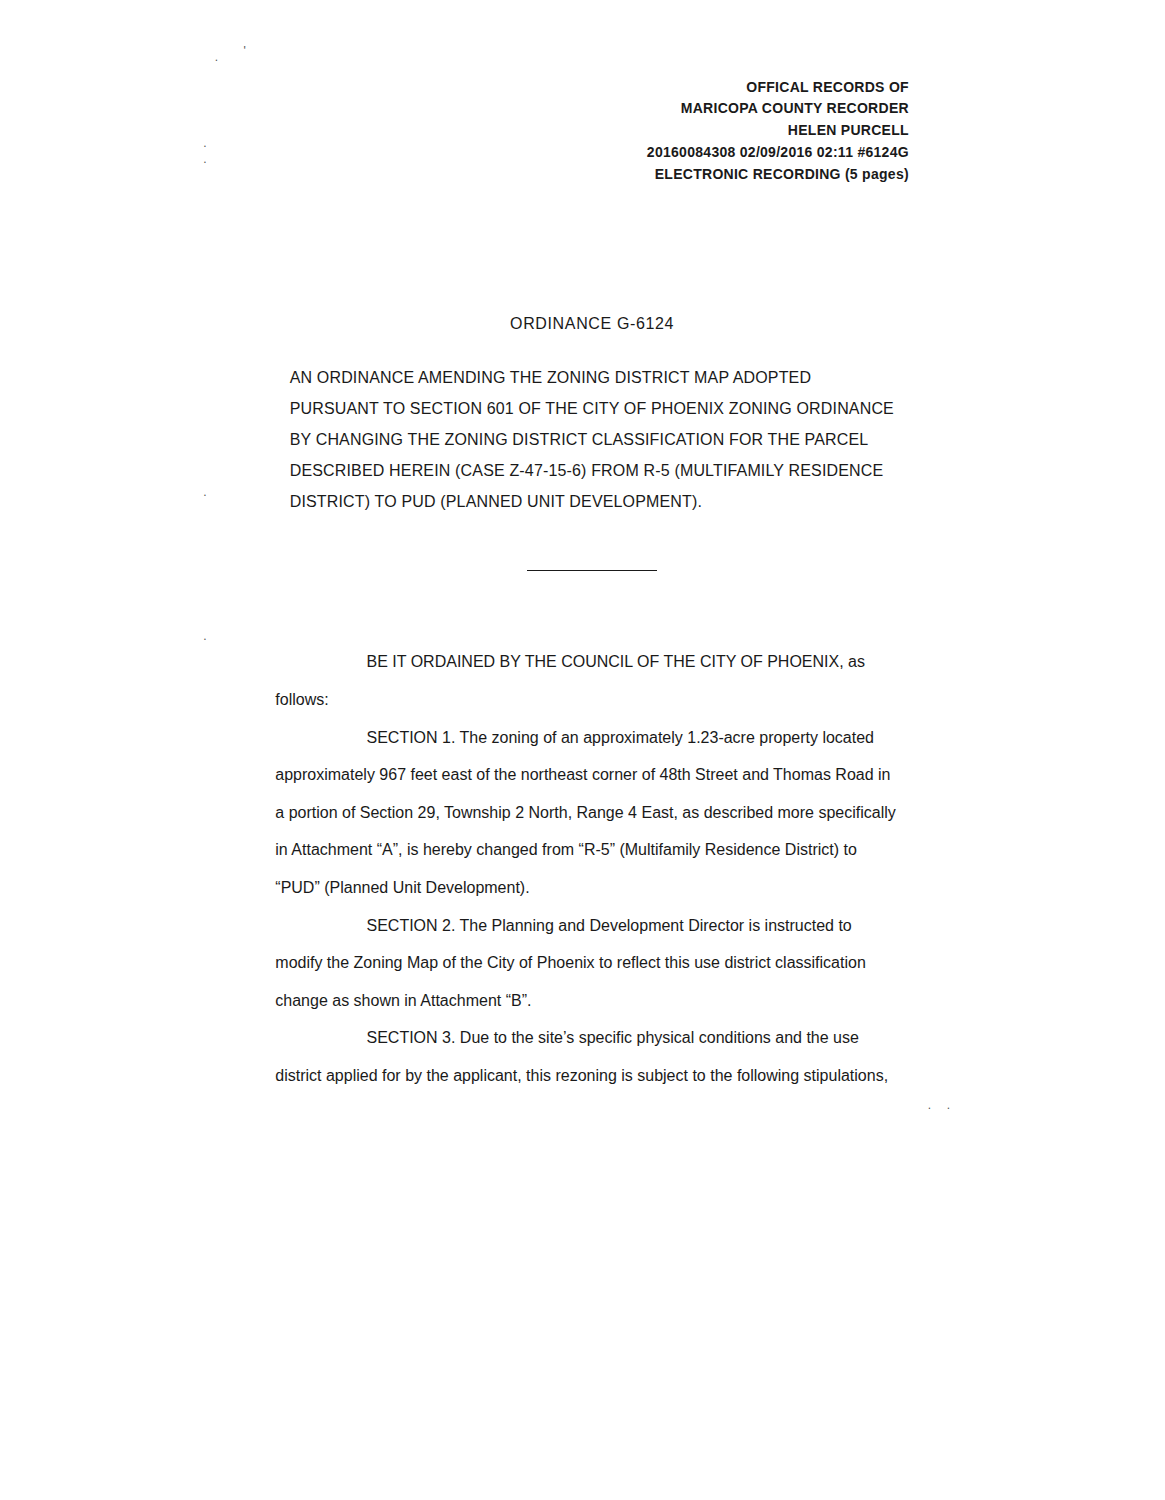. ' . . . . . .
OFFICAL RECORDS OF
MARICOPA COUNTY RECORDER
HELEN PURCELL
20160084308 02/09/2016 02:11 #6124G
ELECTRONIC RECORDING (5 pages)
ORDINANCE G-6124
AN ORDINANCE AMENDING THE ZONING DISTRICT MAP ADOPTED PURSUANT TO SECTION 601 OF THE CITY OF PHOENIX ZONING ORDINANCE BY CHANGING THE ZONING DISTRICT CLASSIFICATION FOR THE PARCEL DESCRIBED HEREIN (CASE Z-47-15-6) FROM R-5 (MULTIFAMILY RESIDENCE DISTRICT) TO PUD (PLANNED UNIT DEVELOPMENT).
BE IT ORDAINED BY THE COUNCIL OF THE CITY OF PHOENIX, as
follows:
SECTION 1. The zoning of an approximately 1.23-acre property located
approximately 967 feet east of the northeast corner of 48th Street and Thomas Road in
a portion of Section 29, Township 2 North, Range 4 East, as described more specifically
in Attachment “A”, is hereby changed from “R-5” (Multifamily Residence District) to
“PUD” (Planned Unit Development).
SECTION 2. The Planning and Development Director is instructed to
modify the Zoning Map of the City of Phoenix to reflect this use district classification
change as shown in Attachment “B”.
SECTION 3. Due to the site’s specific physical conditions and the use
district applied for by the applicant, this rezoning is subject to the following stipulations,